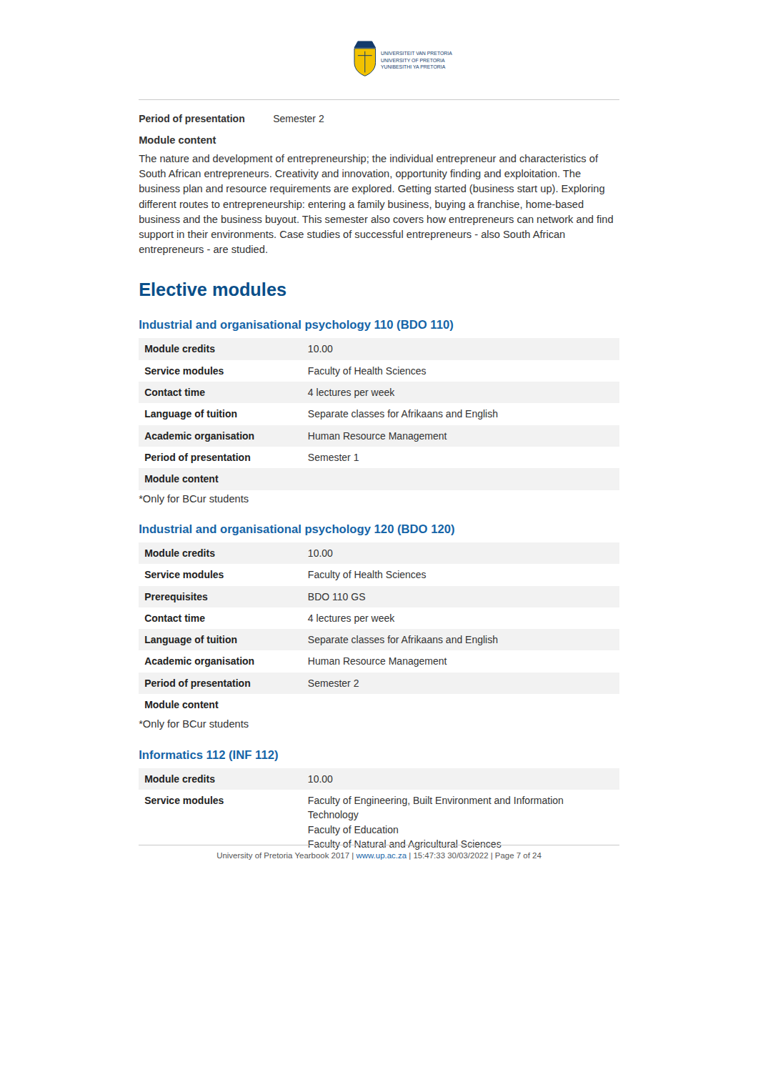Period of presentation
Semester 2
Module content
The nature and development of entrepreneurship; the individual entrepreneur and characteristics of South African entrepreneurs. Creativity and innovation, opportunity finding and exploitation. The business plan and resource requirements are explored. Getting started (business start up). Exploring different routes to entrepreneurship: entering a family business, buying a franchise, home-based business and the business buyout. This semester also covers how entrepreneurs can network and find support in their environments. Case studies of successful entrepreneurs - also South African entrepreneurs - are studied.
Elective modules
Industrial and organisational psychology 110 (BDO 110)
| Module credits | 10.00 |
| Service modules | Faculty of Health Sciences |
| Contact time | 4 lectures per week |
| Language of tuition | Separate classes for Afrikaans and English |
| Academic organisation | Human Resource Management |
| Period of presentation | Semester 1 |
| Module content | |
*Only for BCur students
Industrial and organisational psychology 120 (BDO 120)
| Module credits | 10.00 |
| Service modules | Faculty of Health Sciences |
| Prerequisites | BDO 110 GS |
| Contact time | 4 lectures per week |
| Language of tuition | Separate classes for Afrikaans and English |
| Academic organisation | Human Resource Management |
| Period of presentation | Semester 2 |
| Module content | |
*Only for BCur students
Informatics 112 (INF 112)
| Module credits | 10.00 |
| Service modules | Faculty of Engineering, Built Environment and Information Technology Faculty of Education Faculty of Natural and Agricultural Sciences |
University of Pretoria Yearbook 2017 | www.up.ac.za | 15:47:33 30/03/2022 | Page 7 of 24